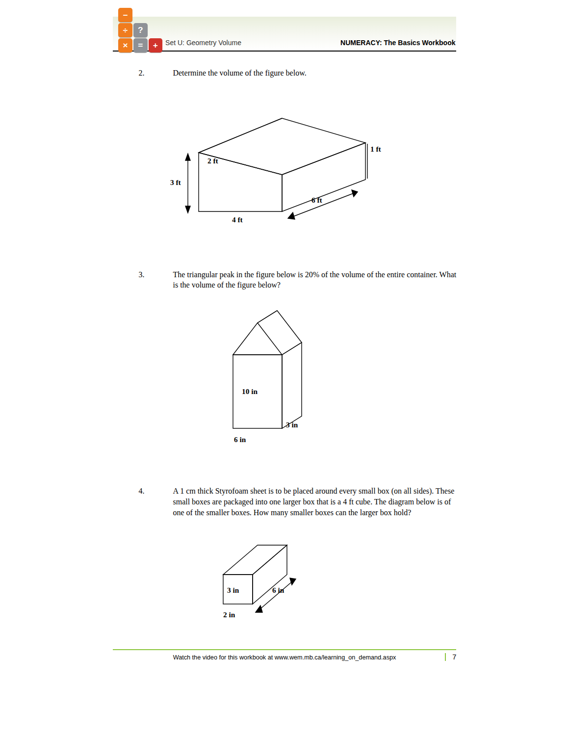– ÷ ? × = +
Set U: Geometry Volume
NUMERACY: The Basics Workbook
2.
Determine the volume of the figure below.
3 ft 2 ft 4 ft 1 ft 6 ft
3.
The triangular peak in the figure below is 20% of the volume of the entire container. What is the volume of the figure below?
10 in 6 in 3 in
4.
A 1 cm thick Styrofoam sheet is to be placed around every small box (on all sides). These small boxes are packaged into one larger box that is a 4 ft cube. The diagram below is of one of the smaller boxes. How many smaller boxes can the larger box hold?
3 in 2 in 6 in
Watch the video for this workbook at www.wem.mb.ca/learning_on_demand.aspx
7